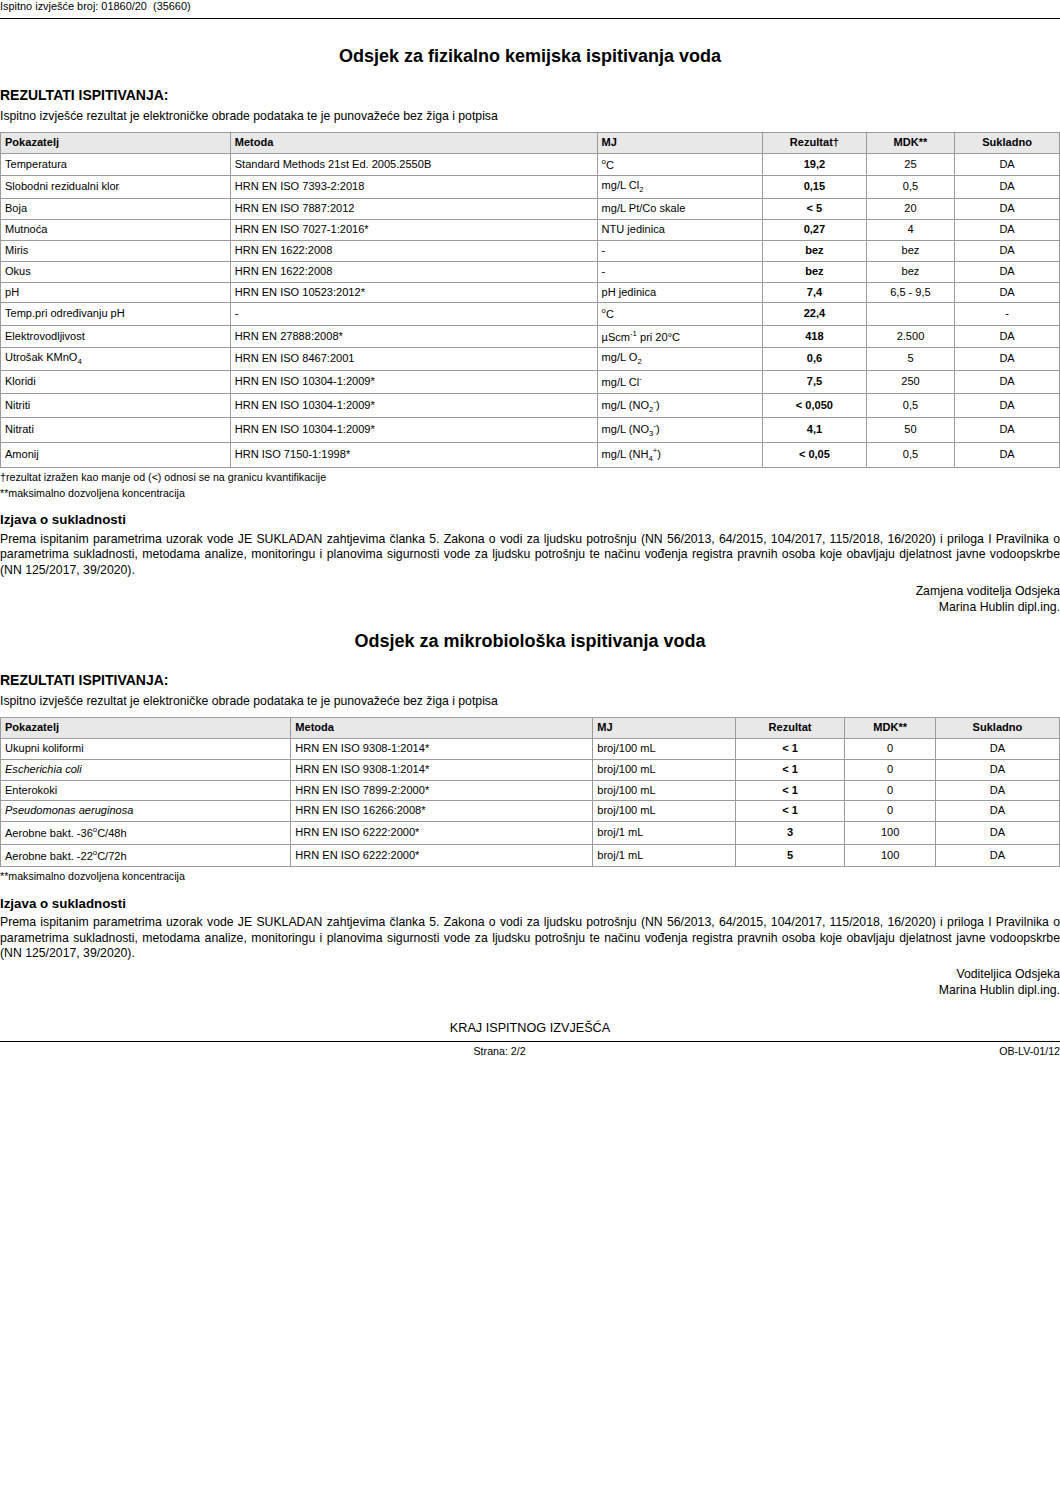Ispitno izvješće broj: 01860/20 (35660)
Odsjek za fizikalno kemijska ispitivanja voda
REZULTATI ISPITIVANJA:
Ispitno izvješće rezultat je elektroničke obrade podataka te je punovažeće bez žiga i potpisa
| Pokazatelj | Metoda | MJ | Rezultat† | MDK** | Sukladno |
| --- | --- | --- | --- | --- | --- |
| Temperatura | Standard Methods 21st Ed. 2005.2550B | o C | 19,2 | 25 | DA |
| Slobodni rezidualni klor | HRN EN ISO 7393-2:2018 | mg/L Cl 2 | 0,15 | 0,5 | DA |
| Boja | HRN EN ISO 7887:2012 | mg/L Pt/Co skale | < 5 | 20 | DA |
| Mutnoća | HRN EN ISO 7027-1:2016* | NTU jedinica | 0,27 | 4 | DA |
| Miris | HRN EN 1622:2008 | - | bez | bez | DA |
| Okus | HRN EN 1622:2008 | - | bez | bez | DA |
| pH | HRN EN ISO 10523:2012* | pH jedinica | 7,4 | 6,5 - 9,5 | DA |
| Temp.pri određivanju pH | - | o C | 22,4 | | - |
| Elektrovodljivost | HRN EN 27888:2008* | µScm -1 pri 20°C | 418 | 2.500 | DA |
| Utrošak KMnO 4 | HRN EN ISO 8467:2001 | mg/L O 2 | 0,6 | 5 | DA |
| Kloridi | HRN EN ISO 10304-1:2009* | mg/L Cl - | 7,5 | 250 | DA |
| Nitriti | HRN EN ISO 10304-1:2009* | mg/L (NO 2 - ) | < 0,050 | 0,5 | DA |
| Nitrati | HRN EN ISO 10304-1:2009* | mg/L (NO 3 - ) | 4,1 | 50 | DA |
| Amonij | HRN ISO 7150-1:1998* | mg/L (NH 4 + ) | < 0,05 | 0,5 | DA |
†rezultat izražen kao manje od (<) odnosi se na granicu kvantifikacije
**maksimalno dozvoljena koncentracija
Izjava o sukladnosti
Prema ispitanim parametrima uzorak vode JE SUKLADAN zahtjevima članka 5. Zakona o vodi za ljudsku potrošnju (NN 56/2013, 64/2015, 104/2017, 115/2018, 16/2020) i priloga I Pravilnika o parametrima sukladnosti, metodama analize, monitoringu i planovima sigurnosti vode za ljudsku potrošnju te načinu vođenja registra pravnih osoba koje obavljaju djelatnost javne vodoopskrbe (NN 125/2017, 39/2020).
Zamjena voditelja Odsjeka
Marina Hublin dipl.ing.
Odsjek za mikrobiološka ispitivanja voda
REZULTATI ISPITIVANJA:
Ispitno izvješće rezultat je elektroničke obrade podataka te je punovažeće bez žiga i potpisa
| Pokazatelj | Metoda | MJ | Rezultat | MDK** | Sukladno |
| --- | --- | --- | --- | --- | --- |
| Ukupni koliformi | HRN EN ISO 9308-1:2014* | broj/100 mL | < 1 | 0 | DA |
| Escherichia coli | HRN EN ISO 9308-1:2014* | broj/100 mL | < 1 | 0 | DA |
| Enterokoki | HRN EN ISO 7899-2:2000* | broj/100 mL | < 1 | 0 | DA |
| Pseudomonas aeruginosa | HRN EN ISO 16266:2008* | broj/100 mL | < 1 | 0 | DA |
| Aerobne bakt. -36 o C/48h | HRN EN ISO 6222:2000* | broj/1 mL | 3 | 100 | DA |
| Aerobne bakt. -22 o C/72h | HRN EN ISO 6222:2000* | broj/1 mL | 5 | 100 | DA |
**maksimalno dozvoljena koncentracija
Izjava o sukladnosti
Prema ispitanim parametrima uzorak vode JE SUKLADAN zahtjevima članka 5. Zakona o vodi za ljudsku potrošnju (NN 56/2013, 64/2015, 104/2017, 115/2018, 16/2020) i priloga I Pravilnika o parametrima sukladnosti, metodama analize, monitoringu i planovima sigurnosti vode za ljudsku potrošnju te načinu vođenja registra pravnih osoba koje obavljaju djelatnost javne vodoopskrbe (NN 125/2017, 39/2020).
Voditeljica Odsjeka
Marina Hublin dipl.ing.
KRAJ ISPITNOG IZVJEŠĆA
Strana: 2/2 OB-LV-01/12